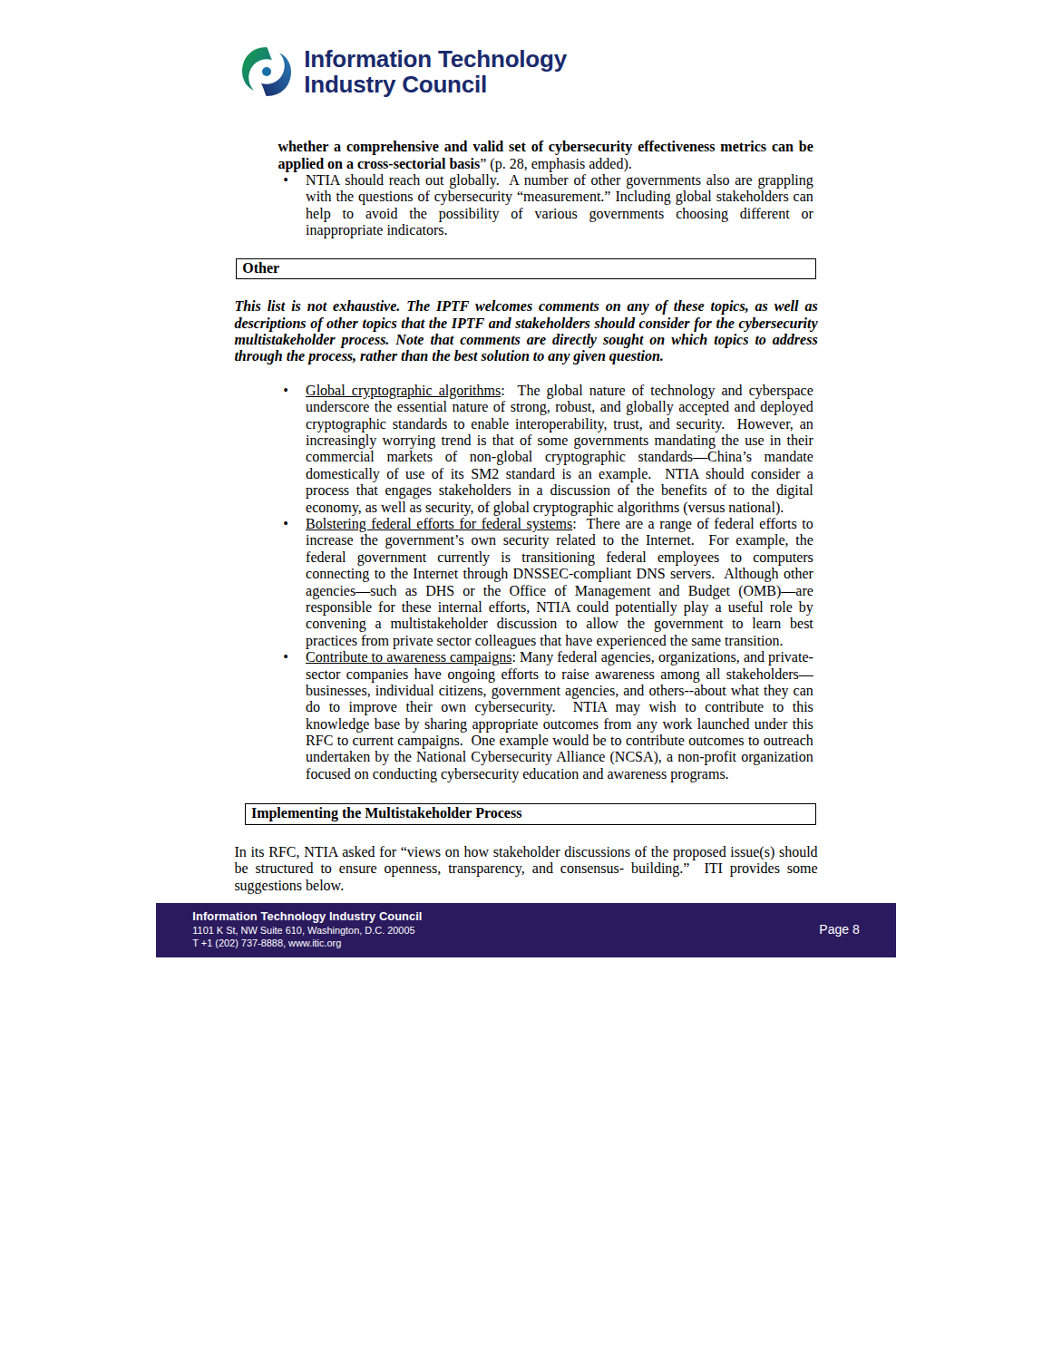Information Technology
Industry Council
whether a comprehensive and valid set of cybersecurity effectiveness metrics can be applied on a cross-sectorial basis” (p. 28, emphasis added).
NTIA should reach out globally. A number of other governments also are grappling with the questions of cybersecurity “measurement.” Including global stakeholders can help to avoid the possibility of various governments choosing different or inappropriate indicators.
Other
This list is not exhaustive. The IPTF welcomes comments on any of these topics, as well as descriptions of other topics that the IPTF and stakeholders should consider for the cybersecurity multistakeholder process. Note that comments are directly sought on which topics to address through the process, rather than the best solution to any given question.
Global cryptographic algorithms: The global nature of technology and cyberspace underscore the essential nature of strong, robust, and globally accepted and deployed cryptographic standards to enable interoperability, trust, and security. However, an increasingly worrying trend is that of some governments mandating the use in their commercial markets of non-global cryptographic standards—China’s mandate domestically of use of its SM2 standard is an example. NTIA should consider a process that engages stakeholders in a discussion of the benefits of to the digital economy, as well as security, of global cryptographic algorithms (versus national).
Bolstering federal efforts for federal systems: There are a range of federal efforts to increase the government’s own security related to the Internet. For example, the federal government currently is transitioning federal employees to computers connecting to the Internet through DNSSEC-compliant DNS servers. Although other agencies—such as DHS or the Office of Management and Budget (OMB)—are responsible for these internal efforts, NTIA could potentially play a useful role by convening a multistakeholder discussion to allow the government to learn best practices from private sector colleagues that have experienced the same transition.
Contribute to awareness campaigns: Many federal agencies, organizations, and private-sector companies have ongoing efforts to raise awareness among all stakeholders—businesses, individual citizens, government agencies, and others--about what they can do to improve their own cybersecurity. NTIA may wish to contribute to this knowledge base by sharing appropriate outcomes from any work launched under this RFC to current campaigns. One example would be to contribute outcomes to outreach undertaken by the National Cybersecurity Alliance (NCSA), a non-profit organization focused on conducting cybersecurity education and awareness programs.
Implementing the Multistakeholder Process
In its RFC, NTIA asked for “views on how stakeholder discussions of the proposed issue(s) should be structured to ensure openness, transparency, and consensus- building.” ITI provides some suggestions below.
Information Technology Industry Council
1101 K St, NW Suite 610, Washington, D.C. 20005
T +1 (202) 737-8888, www.itic.org
Page 8